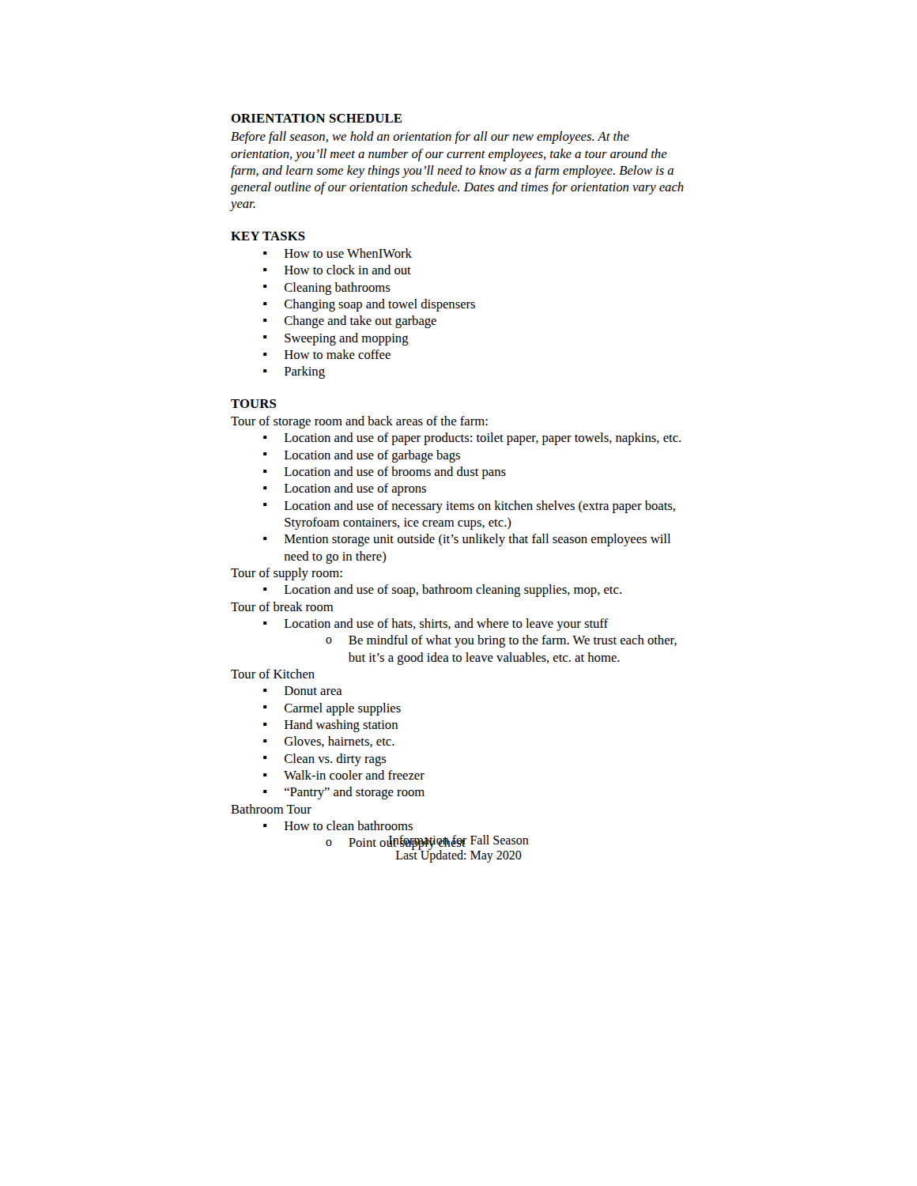ORIENTATION SCHEDULE
Before fall season, we hold an orientation for all our new employees. At the orientation, you’ll meet a number of our current employees, take a tour around the farm, and learn some key things you’ll need to know as a farm employee. Below is a general outline of our orientation schedule. Dates and times for orientation vary each year.
KEY TASKS
How to use WhenIWork
How to clock in and out
Cleaning bathrooms
Changing soap and towel dispensers
Change and take out garbage
Sweeping and mopping
How to make coffee
Parking
TOURS
Tour of storage room and back areas of the farm:
Location and use of paper products: toilet paper, paper towels, napkins, etc.
Location and use of garbage bags
Location and use of brooms and dust pans
Location and use of aprons
Location and use of necessary items on kitchen shelves (extra paper boats, Styrofoam containers, ice cream cups, etc.)
Mention storage unit outside (it’s unlikely that fall season employees will need to go in there)
Tour of supply room:
Location and use of soap, bathroom cleaning supplies, mop, etc.
Tour of break room
Location and use of hats, shirts, and where to leave your stuff
Be mindful of what you bring to the farm. We trust each other, but it’s a good idea to leave valuables, etc. at home.
Tour of Kitchen
Donut area
Carmel apple supplies
Hand washing station
Gloves, hairnets, etc.
Clean vs. dirty rags
Walk-in cooler and freezer
“Pantry” and storage room
Bathroom Tour
How to clean bathrooms
Point out supply chest
Information for Fall Season
Last Updated: May 2020